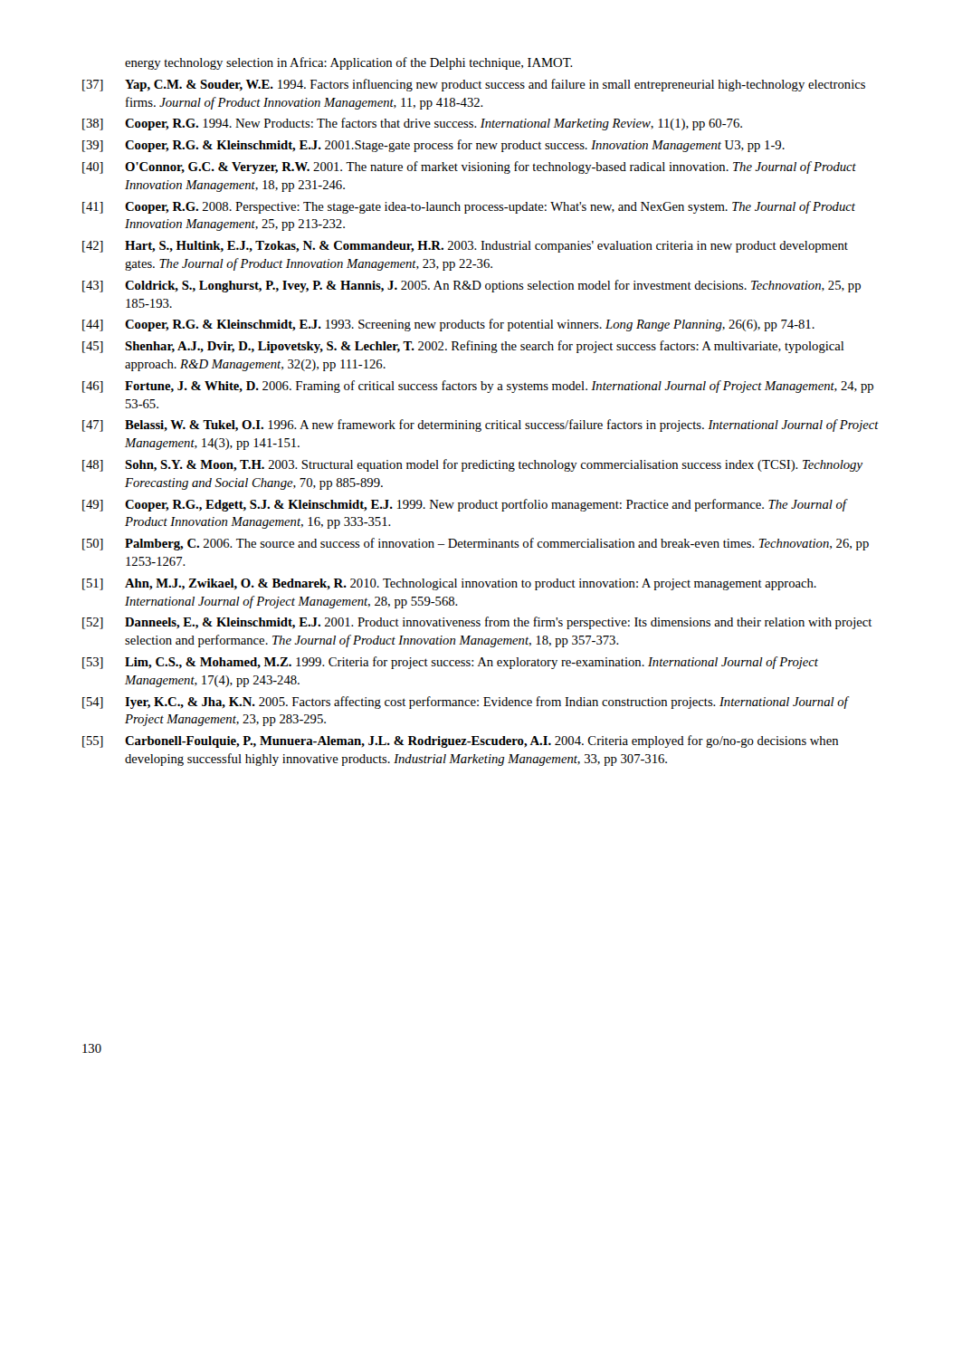energy technology selection in Africa: Application of the Delphi technique, IAMOT.
[37] Yap, C.M. & Souder, W.E. 1994. Factors influencing new product success and failure in small entrepreneurial high-technology electronics firms. Journal of Product Innovation Management, 11, pp 418-432.
[38] Cooper, R.G. 1994. New Products: The factors that drive success. International Marketing Review, 11(1), pp 60-76.
[39] Cooper, R.G. & Kleinschmidt, E.J. 2001.Stage-gate process for new product success. Innovation Management U3, pp 1-9.
[40] O'Connor, G.C. & Veryzer, R.W. 2001. The nature of market visioning for technology-based radical innovation. The Journal of Product Innovation Management, 18, pp 231-246.
[41] Cooper, R.G. 2008. Perspective: The stage-gate idea-to-launch process-update: What's new, and NexGen system. The Journal of Product Innovation Management, 25, pp 213-232.
[42] Hart, S., Hultink, E.J., Tzokas, N. & Commandeur, H.R. 2003. Industrial companies' evaluation criteria in new product development gates. The Journal of Product Innovation Management, 23, pp 22-36.
[43] Coldrick, S., Longhurst, P., Ivey, P. & Hannis, J. 2005. An R&D options selection model for investment decisions. Technovation, 25, pp 185-193.
[44] Cooper, R.G. & Kleinschmidt, E.J. 1993. Screening new products for potential winners. Long Range Planning, 26(6), pp 74-81.
[45] Shenhar, A.J., Dvir, D., Lipovetsky, S. & Lechler, T. 2002. Refining the search for project success factors: A multivariate, typological approach. R&D Management, 32(2), pp 111-126.
[46] Fortune, J. & White, D. 2006. Framing of critical success factors by a systems model. International Journal of Project Management, 24, pp 53-65.
[47] Belassi, W. & Tukel, O.I. 1996. A new framework for determining critical success/failure factors in projects. International Journal of Project Management, 14(3), pp 141-151.
[48] Sohn, S.Y. & Moon, T.H. 2003. Structural equation model for predicting technology commercialisation success index (TCSI). Technology Forecasting and Social Change, 70, pp 885-899.
[49] Cooper, R.G., Edgett, S.J. & Kleinschmidt, E.J. 1999. New product portfolio management: Practice and performance. The Journal of Product Innovation Management, 16, pp 333-351.
[50] Palmberg, C. 2006. The source and success of innovation – Determinants of commercialisation and break-even times. Technovation, 26, pp 1253-1267.
[51] Ahn, M.J., Zwikael, O. & Bednarek, R. 2010. Technological innovation to product innovation: A project management approach. International Journal of Project Management, 28, pp 559-568.
[52] Danneels, E., & Kleinschmidt, E.J. 2001. Product innovativeness from the firm's perspective: Its dimensions and their relation with project selection and performance. The Journal of Product Innovation Management, 18, pp 357-373.
[53] Lim, C.S., & Mohamed, M.Z. 1999. Criteria for project success: An exploratory re-examination. International Journal of Project Management, 17(4), pp 243-248.
[54] Iyer, K.C., & Jha, K.N. 2005. Factors affecting cost performance: Evidence from Indian construction projects. International Journal of Project Management, 23, pp 283-295.
[55] Carbonell-Foulquie, P., Munuera-Aleman, J.L. & Rodriguez-Escudero, A.I. 2004. Criteria employed for go/no-go decisions when developing successful highly innovative products. Industrial Marketing Management, 33, pp 307-316.
130